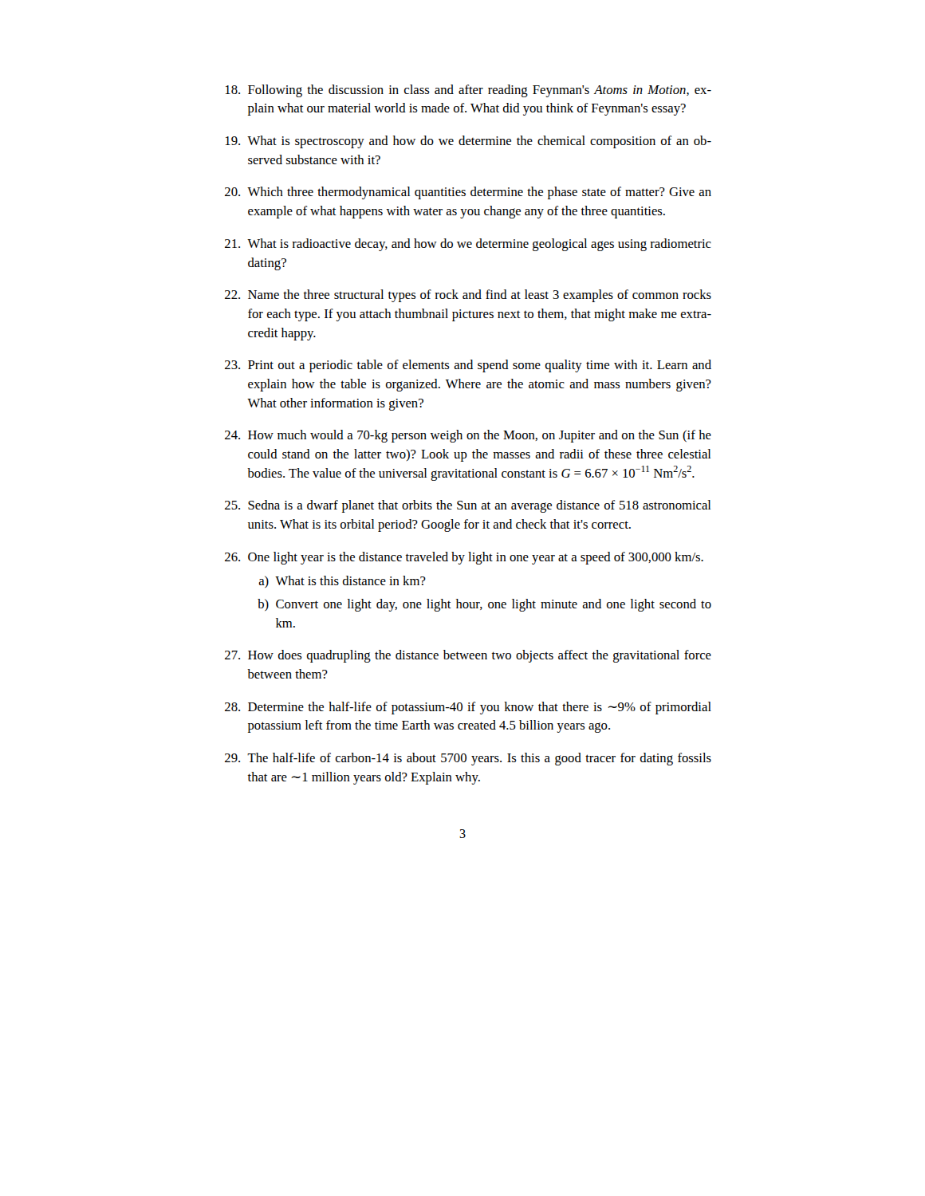18. Following the discussion in class and after reading Feynman's Atoms in Motion, explain what our material world is made of. What did you think of Feynman's essay?
19. What is spectroscopy and how do we determine the chemical composition of an observed substance with it?
20. Which three thermodynamical quantities determine the phase state of matter? Give an example of what happens with water as you change any of the three quantities.
21. What is radioactive decay, and how do we determine geological ages using radiometric dating?
22. Name the three structural types of rock and find at least 3 examples of common rocks for each type. If you attach thumbnail pictures next to them, that might make me extra-credit happy.
23. Print out a periodic table of elements and spend some quality time with it. Learn and explain how the table is organized. Where are the atomic and mass numbers given? What other information is given?
24. How much would a 70-kg person weigh on the Moon, on Jupiter and on the Sun (if he could stand on the latter two)? Look up the masses and radii of these three celestial bodies. The value of the universal gravitational constant is G = 6.67 × 10−11 Nm2/s2.
25. Sedna is a dwarf planet that orbits the Sun at an average distance of 518 astronomical units. What is its orbital period? Google for it and check that it's correct.
26. One light year is the distance traveled by light in one year at a speed of 300,000 km/s.
a) What is this distance in km?
b) Convert one light day, one light hour, one light minute and one light second to km.
27. How does quadrupling the distance between two objects affect the gravitational force between them?
28. Determine the half-life of potassium-40 if you know that there is ∼9% of primordial potassium left from the time Earth was created 4.5 billion years ago.
29. The half-life of carbon-14 is about 5700 years. Is this a good tracer for dating fossils that are ∼1 million years old? Explain why.
3